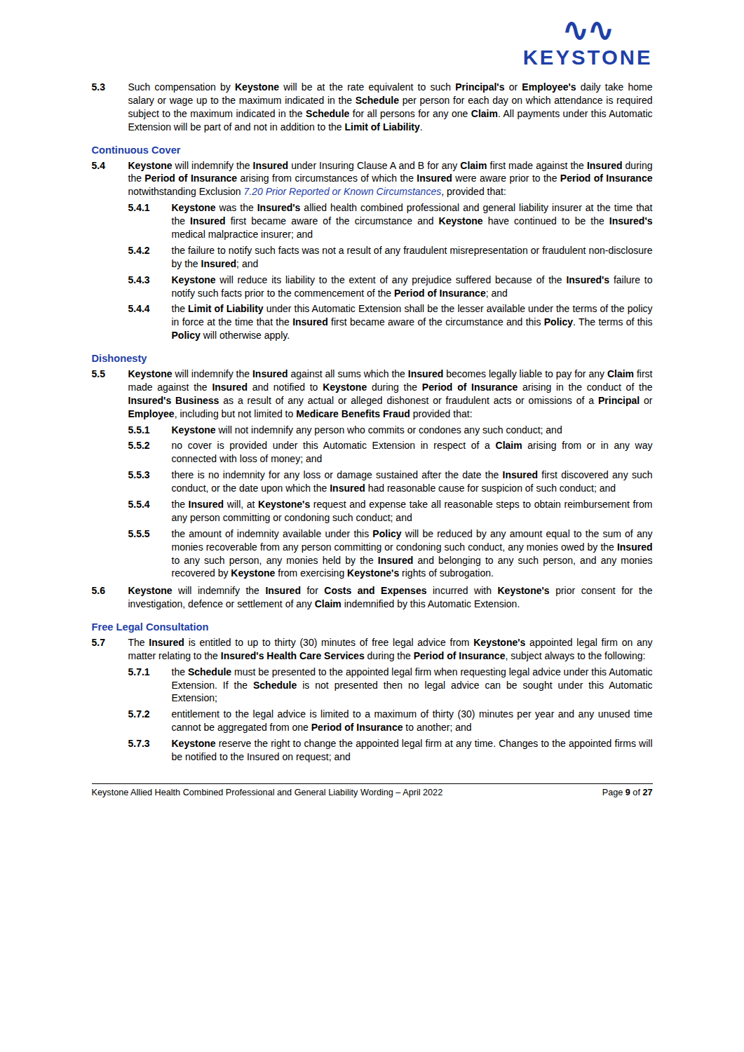∿∿
KEYSTONE
5.3
Such compensation by Keystone will be at the rate equivalent to such Principal's or Employee's daily take home salary or wage up to the maximum indicated in the Schedule per person for each day on which attendance is required subject to the maximum indicated in the Schedule for all persons for any one Claim. All payments under this Automatic Extension will be part of and not in addition to the Limit of Liability.
Continuous Cover
5.4
Keystone will indemnify the Insured under Insuring Clause A and B for any Claim first made against the Insured during the Period of Insurance arising from circumstances of which the Insured were aware prior to the Period of Insurance notwithstanding Exclusion 7.20 Prior Reported or Known Circumstances, provided that:
5.4.1
Keystone was the Insured's allied health combined professional and general liability insurer at the time that the Insured first became aware of the circumstance and Keystone have continued to be the Insured's medical malpractice insurer; and
5.4.2
the failure to notify such facts was not a result of any fraudulent misrepresentation or fraudulent non-disclosure by the Insured; and
5.4.3
Keystone will reduce its liability to the extent of any prejudice suffered because of the Insured's failure to notify such facts prior to the commencement of the Period of Insurance; and
5.4.4
the Limit of Liability under this Automatic Extension shall be the lesser available under the terms of the policy in force at the time that the Insured first became aware of the circumstance and this Policy. The terms of this Policy will otherwise apply.
Dishonesty
5.5
Keystone will indemnify the Insured against all sums which the Insured becomes legally liable to pay for any Claim first made against the Insured and notified to Keystone during the Period of Insurance arising in the conduct of the Insured's Business as a result of any actual or alleged dishonest or fraudulent acts or omissions of a Principal or Employee, including but not limited to Medicare Benefits Fraud provided that:
5.5.1
Keystone will not indemnify any person who commits or condones any such conduct; and
5.5.2
no cover is provided under this Automatic Extension in respect of a Claim arising from or in any way connected with loss of money; and
5.5.3
there is no indemnity for any loss or damage sustained after the date the Insured first discovered any such conduct, or the date upon which the Insured had reasonable cause for suspicion of such conduct; and
5.5.4
the Insured will, at Keystone's request and expense take all reasonable steps to obtain reimbursement from any person committing or condoning such conduct; and
5.5.5
the amount of indemnity available under this Policy will be reduced by any amount equal to the sum of any monies recoverable from any person committing or condoning such conduct, any monies owed by the Insured to any such person, any monies held by the Insured and belonging to any such person, and any monies recovered by Keystone from exercising Keystone's rights of subrogation.
5.6
Keystone will indemnify the Insured for Costs and Expenses incurred with Keystone's prior consent for the investigation, defence or settlement of any Claim indemnified by this Automatic Extension.
Free Legal Consultation
5.7
The Insured is entitled to up to thirty (30) minutes of free legal advice from Keystone's appointed legal firm on any matter relating to the Insured's Health Care Services during the Period of Insurance, subject always to the following:
5.7.1
the Schedule must be presented to the appointed legal firm when requesting legal advice under this Automatic Extension. If the Schedule is not presented then no legal advice can be sought under this Automatic Extension;
5.7.2
entitlement to the legal advice is limited to a maximum of thirty (30) minutes per year and any unused time cannot be aggregated from one Period of Insurance to another; and
5.7.3
Keystone reserve the right to change the appointed legal firm at any time. Changes to the appointed firms will be notified to the Insured on request; and
Keystone Allied Health Combined Professional and General Liability Wording – April 2022 Page 9 of 27